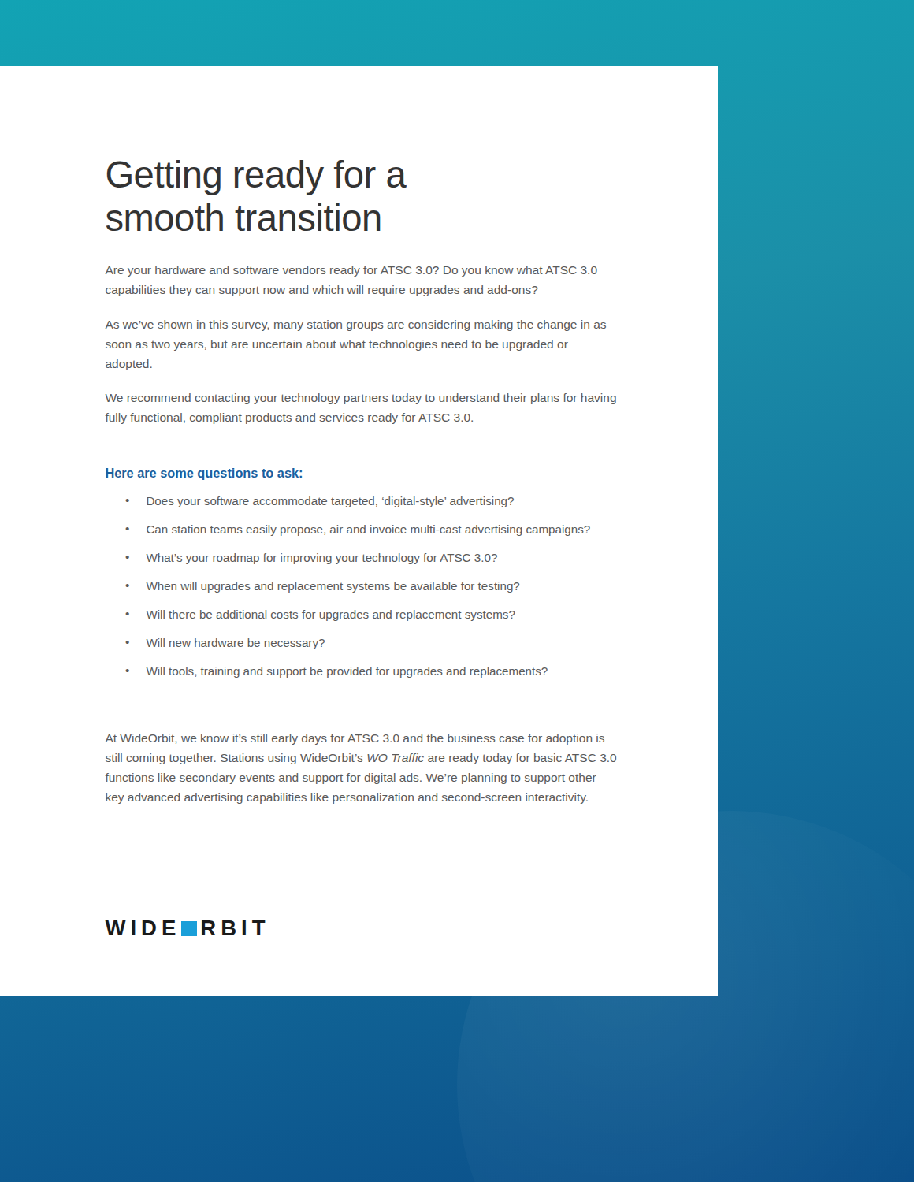Getting ready for a
smooth transition
Are your hardware and software vendors ready for ATSC 3.0? Do you know what ATSC 3.0 capabilities they can support now and which will require upgrades and add-ons?
As we’ve shown in this survey, many station groups are considering making the change in as soon as two years, but are uncertain about what technologies need to be upgraded or adopted.
We recommend contacting your technology partners today to understand their plans for having fully functional, compliant products and services ready for ATSC 3.0.
Here are some questions to ask:
Does your software accommodate targeted, ‘digital-style’ advertising?
Can station teams easily propose, air and invoice multi-cast advertising campaigns?
What’s your roadmap for improving your technology for ATSC 3.0?
When will upgrades and replacement systems be available for testing?
Will there be additional costs for upgrades and replacement systems?
Will new hardware be necessary?
Will tools, training and support be provided for upgrades and replacements?
At WideOrbit, we know it’s still early days for ATSC 3.0 and the business case for adoption is still coming together. Stations using WideOrbit’s WO Traffic are ready today for basic ATSC 3.0 functions like secondary events and support for digital ads. We’re planning to support other key advanced advertising capabilities like personalization and second-screen interactivity.
WIDE RBIT